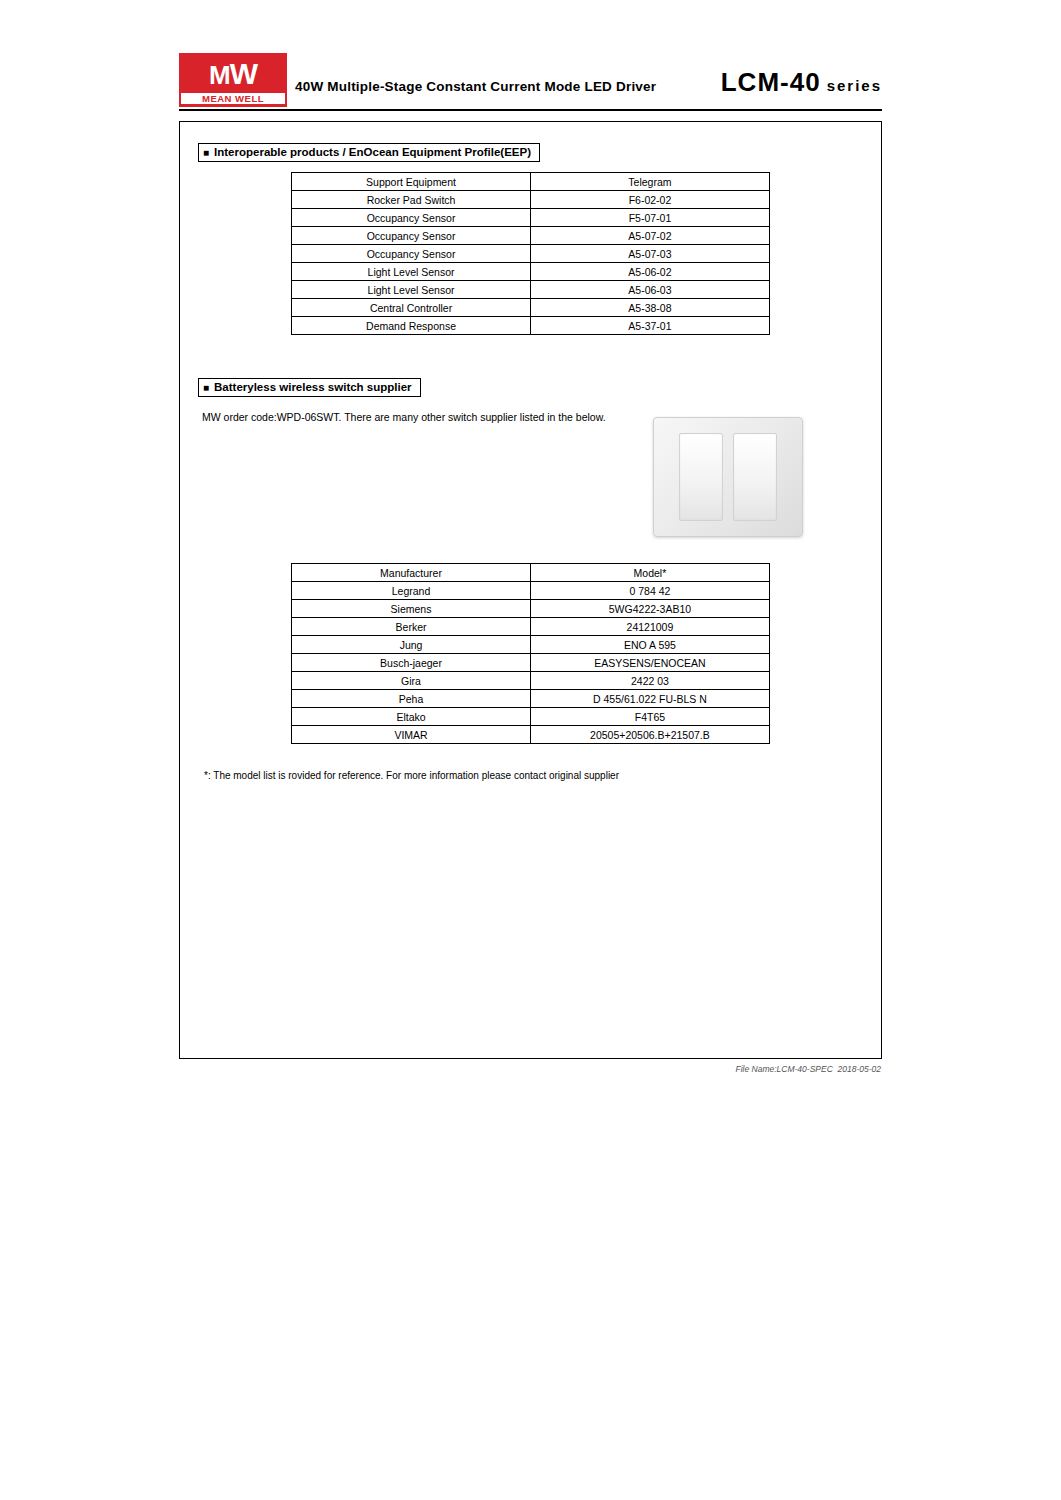MW
MEAN WELL
40W Multiple-Stage Constant Current Mode LED Driver
LCM-40series
Interoperable products / EnOcean Equipment Profile(EEP)
| Support Equipment | Telegram |
| Rocker Pad Switch | F6-02-02 |
| Occupancy Sensor | F5-07-01 |
| Occupancy Sensor | A5-07-02 |
| Occupancy Sensor | A5-07-03 |
| Light Level Sensor | A5-06-02 |
| Light Level Sensor | A5-06-03 |
| Central Controller | A5-38-08 |
| Demand Response | A5-37-01 |
Batteryless wireless switch supplier
MW order code:WPD-06SWT. There are many other switch supplier listed in the below.
| Manufacturer | Model* |
| Legrand | 0 784 42 |
| Siemens | 5WG4222-3AB10 |
| Berker | 24121009 |
| Jung | ENO A 595 |
| Busch-jaeger | EASYSENS/ENOCEAN |
| Gira | 2422 03 |
| Peha | D 455/61.022 FU-BLS N |
| Eltako | F4T65 |
| VIMAR | 20505+20506.B+21507.B |
*: The model list is rovided for reference. For more information please contact original supplier
File Name:LCM-40-SPEC 2018-05-02